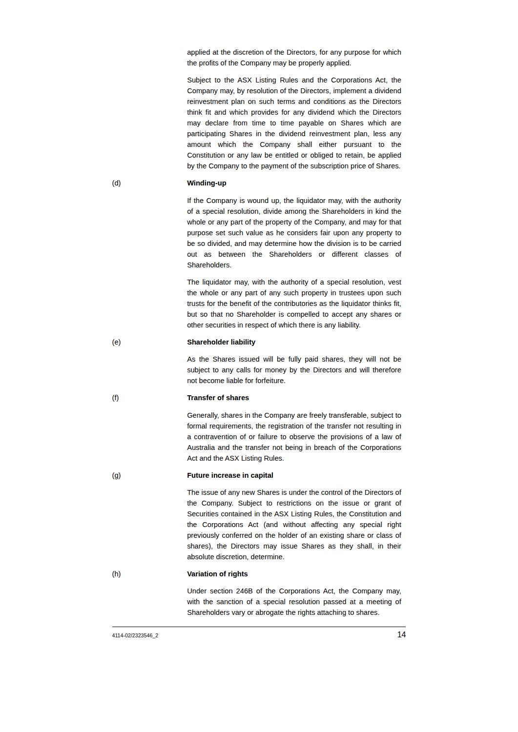applied at the discretion of the Directors, for any purpose for which the profits of the Company may be properly applied.
Subject to the ASX Listing Rules and the Corporations Act, the Company may, by resolution of the Directors, implement a dividend reinvestment plan on such terms and conditions as the Directors think fit and which provides for any dividend which the Directors may declare from time to time payable on Shares which are participating Shares in the dividend reinvestment plan, less any amount which the Company shall either pursuant to the Constitution or any law be entitled or obliged to retain, be applied by the Company to the payment of the subscription price of Shares.
(d)
Winding-up
If the Company is wound up, the liquidator may, with the authority of a special resolution, divide among the Shareholders in kind the whole or any part of the property of the Company, and may for that purpose set such value as he considers fair upon any property to be so divided, and may determine how the division is to be carried out as between the Shareholders or different classes of Shareholders.
The liquidator may, with the authority of a special resolution, vest the whole or any part of any such property in trustees upon such trusts for the benefit of the contributories as the liquidator thinks fit, but so that no Shareholder is compelled to accept any shares or other securities in respect of which there is any liability.
(e)
Shareholder liability
As the Shares issued will be fully paid shares, they will not be subject to any calls for money by the Directors and will therefore not become liable for forfeiture.
(f)
Transfer of shares
Generally, shares in the Company are freely transferable, subject to formal requirements, the registration of the transfer not resulting in a contravention of or failure to observe the provisions of a law of Australia and the transfer not being in breach of the Corporations Act and the ASX Listing Rules.
(g)
Future increase in capital
The issue of any new Shares is under the control of the Directors of the Company. Subject to restrictions on the issue or grant of Securities contained in the ASX Listing Rules, the Constitution and the Corporations Act (and without affecting any special right previously conferred on the holder of an existing share or class of shares), the Directors may issue Shares as they shall, in their absolute discretion, determine.
(h)
Variation of rights
Under section 246B of the Corporations Act, the Company may, with the sanction of a special resolution passed at a meeting of Shareholders vary or abrogate the rights attaching to shares.
4114-02/2323546_2 14